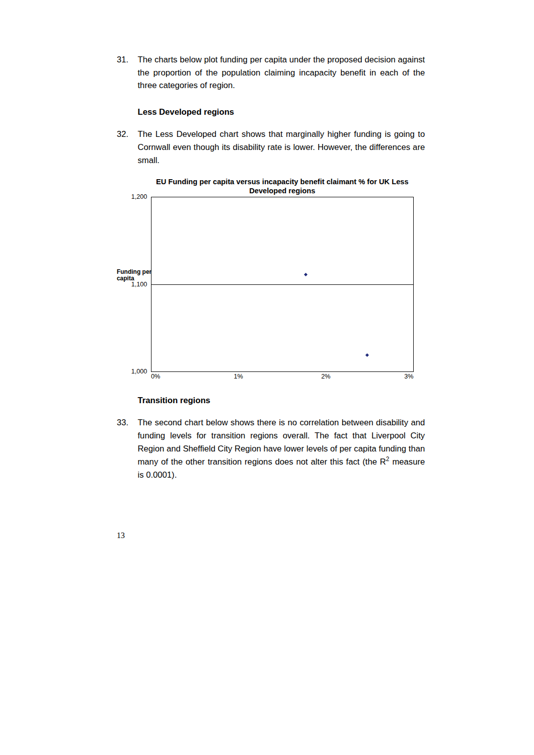31. The charts below plot funding per capita under the proposed decision against the proportion of the population claiming incapacity benefit in each of the three categories of region.
Less Developed regions
32. The Less Developed chart shows that marginally higher funding is going to Cornwall even though its disability rate is lower. However, the differences are small.
EU Funding per capita versus incapacity benefit claimant % for UK LessDeveloped regions
1,200
Funding per capita
1,100
1,000
0% 1% 2% 3%
Transition regions
33. The second chart below shows there is no correlation between disability and funding levels for transition regions overall. The fact that Liverpool City Region and Sheffield City Region have lower levels of per capita funding than many of the other transition regions does not alter this fact (the R2 measure is 0.0001).
13